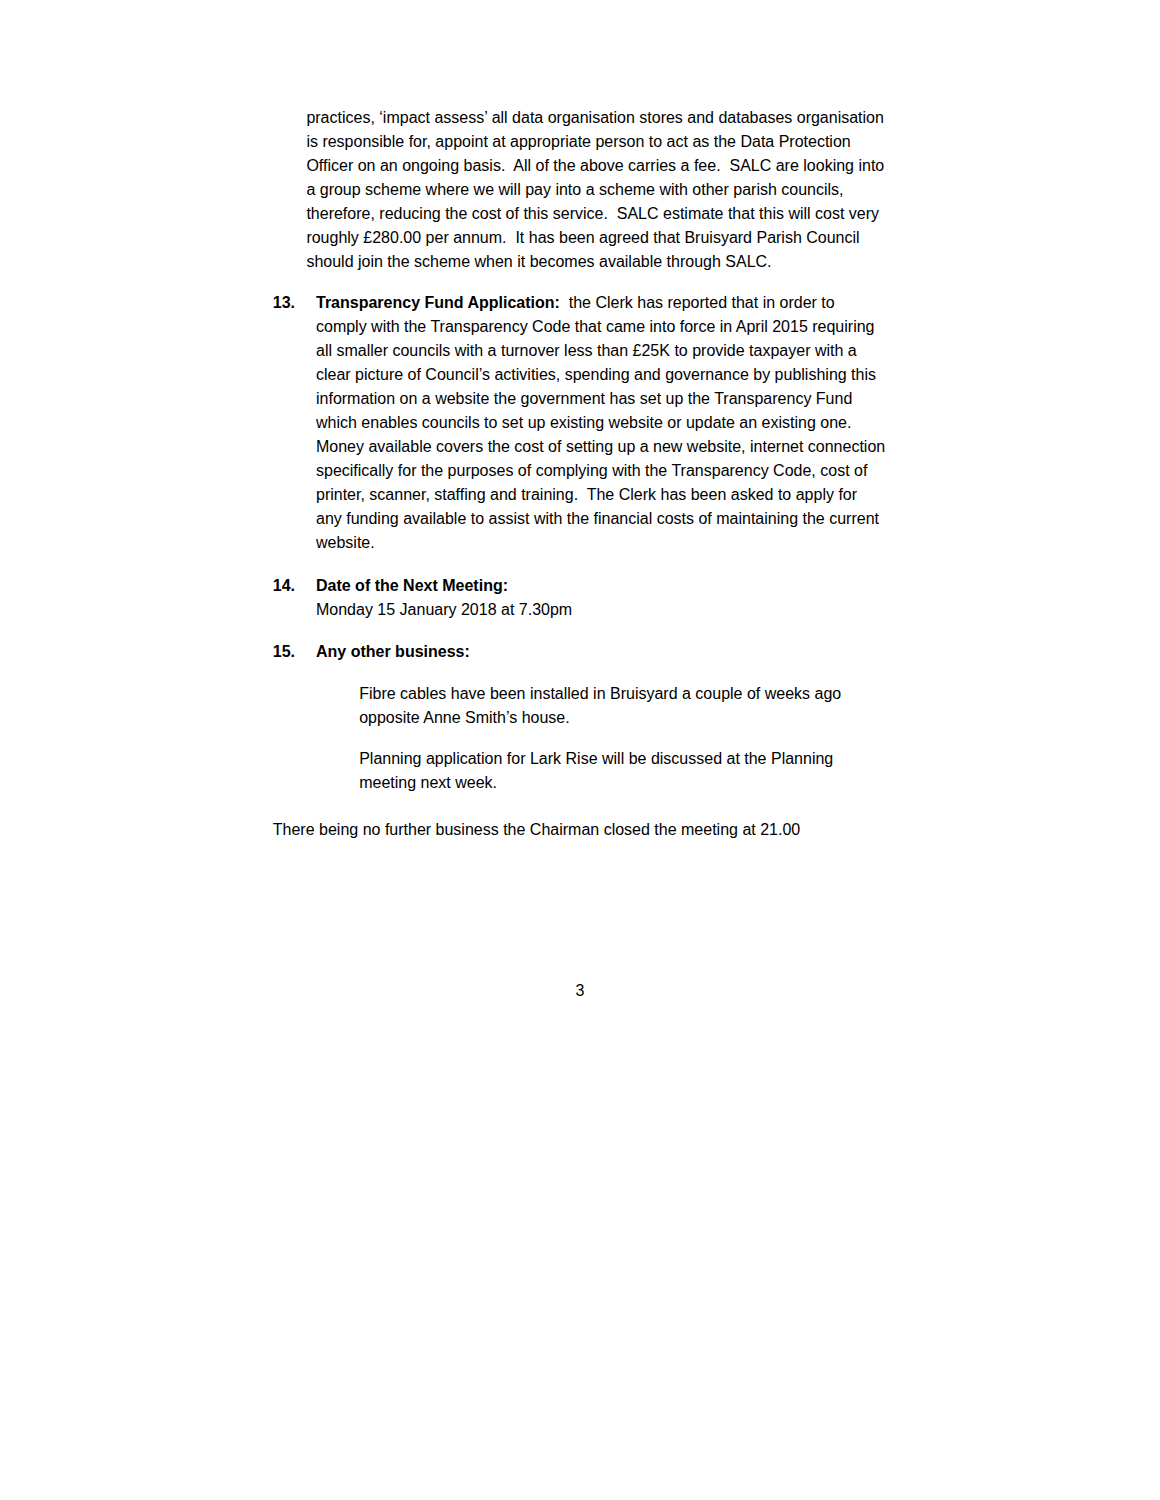practices, ‘impact assess’ all data organisation stores and databases organisation is responsible for, appoint at appropriate person to act as the Data Protection Officer on an ongoing basis. All of the above carries a fee. SALC are looking into a group scheme where we will pay into a scheme with other parish councils, therefore, reducing the cost of this service. SALC estimate that this will cost very roughly £280.00 per annum. It has been agreed that Bruisyard Parish Council should join the scheme when it becomes available through SALC.
Transparency Fund Application: the Clerk has reported that in order to comply with the Transparency Code that came into force in April 2015 requiring all smaller councils with a turnover less than £25K to provide taxpayer with a clear picture of Council’s activities, spending and governance by publishing this information on a website the government has set up the Transparency Fund which enables councils to set up existing website or update an existing one. Money available covers the cost of setting up a new website, internet connection specifically for the purposes of complying with the Transparency Code, cost of printer, scanner, staffing and training. The Clerk has been asked to apply for any funding available to assist with the financial costs of maintaining the current website.
Date of the Next Meeting: Monday 15 January 2018 at 7.30pm
Any other business:
Fibre cables have been installed in Bruisyard a couple of weeks ago opposite Anne Smith’s house.
Planning application for Lark Rise will be discussed at the Planning meeting next week.
There being no further business the Chairman closed the meeting at 21.00
3